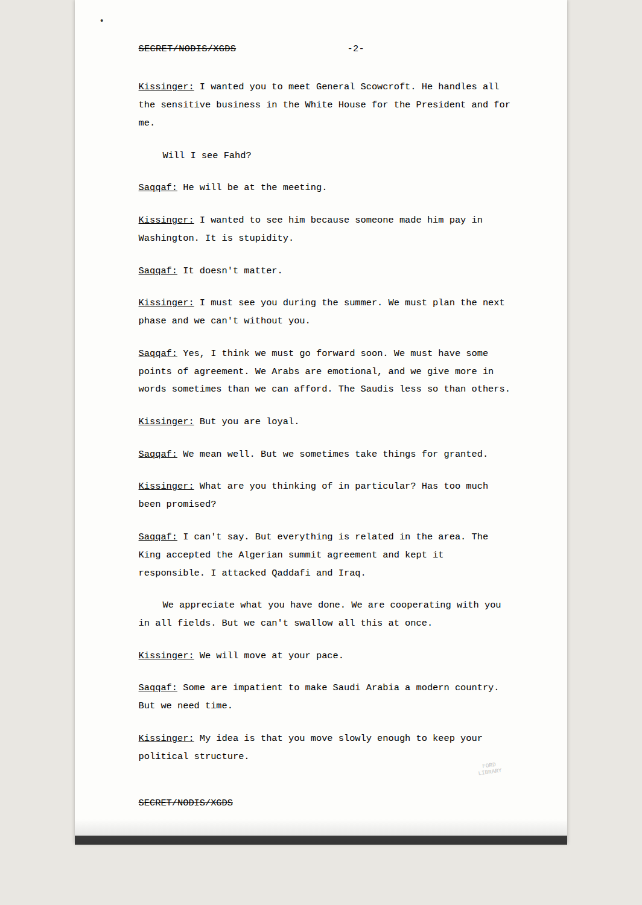•
SECRET/NODIS/XGDS -2-
Kissinger: I wanted you to meet General Scowcroft. He handles all the sensitive business in the White House for the President and for me.
Will I see Fahd?
Saqqaf: He will be at the meeting.
Kissinger: I wanted to see him because someone made him pay in Washington. It is stupidity.
Saqqaf: It doesn't matter.
Kissinger: I must see you during the summer. We must plan the next phase and we can't without you.
Saqqaf: Yes, I think we must go forward soon. We must have some points of agreement. We Arabs are emotional, and we give more in words sometimes than we can afford. The Saudis less so than others.
Kissinger: But you are loyal.
Saqqaf: We mean well. But we sometimes take things for granted.
Kissinger: What are you thinking of in particular? Has too much been promised?
Saqqaf: I can't say. But everything is related in the area. The King accepted the Algerian summit agreement and kept it responsible. I attacked Qaddafi and Iraq.
We appreciate what you have done. We are cooperating with you in all fields. But we can't swallow all this at once.
Kissinger: We will move at your pace.
Saqqaf: Some are impatient to make Saudi Arabia a modern country. But we need time.
Kissinger: My idea is that you move slowly enough to keep your political structure.
SECRET/NODIS/XGDS
FORD
LIBRARY